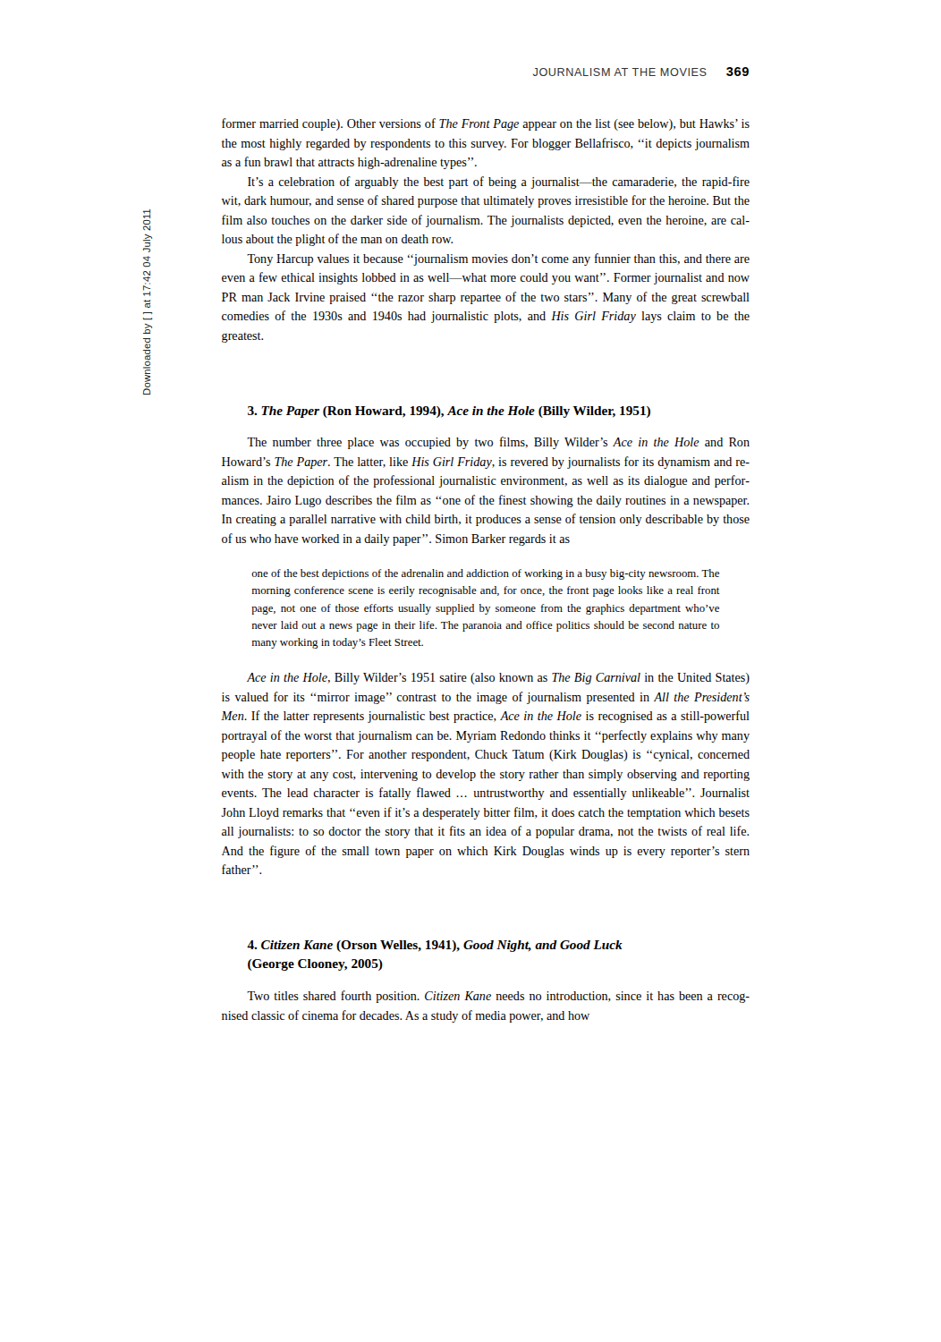Downloaded by [ ] at 17:42 04 July 2011
JOURNALISM AT THE MOVIES 369
former married couple). Other versions of The Front Page appear on the list (see below), but Hawks’ is the most highly regarded by respondents to this survey. For blogger Bellafrisco, ‘‘it depicts journalism as a fun brawl that attracts high-adrenaline types’’.
It’s a celebration of arguably the best part of being a journalist—the camaraderie, the rapid-fire wit, dark humour, and sense of shared purpose that ultimately proves irresistible for the heroine. But the film also touches on the darker side of journalism. The journalists depicted, even the heroine, are callous about the plight of the man on death row.
Tony Harcup values it because ‘‘journalism movies don’t come any funnier than this, and there are even a few ethical insights lobbed in as well—what more could you want’’. Former journalist and now PR man Jack Irvine praised ‘‘the razor sharp repartee of the two stars’’. Many of the great screwball comedies of the 1930s and 1940s had journalistic plots, and His Girl Friday lays claim to be the greatest.
3. The Paper (Ron Howard, 1994), Ace in the Hole (Billy Wilder, 1951)
The number three place was occupied by two films, Billy Wilder’s Ace in the Hole and Ron Howard’s The Paper. The latter, like His Girl Friday, is revered by journalists for its dynamism and realism in the depiction of the professional journalistic environment, as well as its dialogue and performances. Jairo Lugo describes the film as ‘‘one of the finest showing the daily routines in a newspaper. In creating a parallel narrative with child birth, it produces a sense of tension only describable by those of us who have worked in a daily paper’’. Simon Barker regards it as
one of the best depictions of the adrenalin and addiction of working in a busy big-city newsroom. The morning conference scene is eerily recognisable and, for once, the front page looks like a real front page, not one of those efforts usually supplied by someone from the graphics department who’ve never laid out a news page in their life. The paranoia and office politics should be second nature to many working in today’s Fleet Street.
Ace in the Hole, Billy Wilder’s 1951 satire (also known as The Big Carnival in the United States) is valued for its ‘‘mirror image’’ contrast to the image of journalism presented in All the President’s Men. If the latter represents journalistic best practice, Ace in the Hole is recognised as a still-powerful portrayal of the worst that journalism can be. Myriam Redondo thinks it ‘‘perfectly explains why many people hate reporters’’. For another respondent, Chuck Tatum (Kirk Douglas) is ‘‘cynical, concerned with the story at any cost, intervening to develop the story rather than simply observing and reporting events. The lead character is fatally flawed ... untrustworthy and essentially unlikeable’’. Journalist John Lloyd remarks that ‘‘even if it’s a desperately bitter film, it does catch the temptation which besets all journalists: to so doctor the story that it fits an idea of a popular drama, not the twists of real life. And the figure of the small town paper on which Kirk Douglas winds up is every reporter’s stern father’’.
4. Citizen Kane (Orson Welles, 1941), Good Night, and Good Luck
(George Clooney, 2005)
Two titles shared fourth position. Citizen Kane needs no introduction, since it has been a recognised classic of cinema for decades. As a study of media power, and how